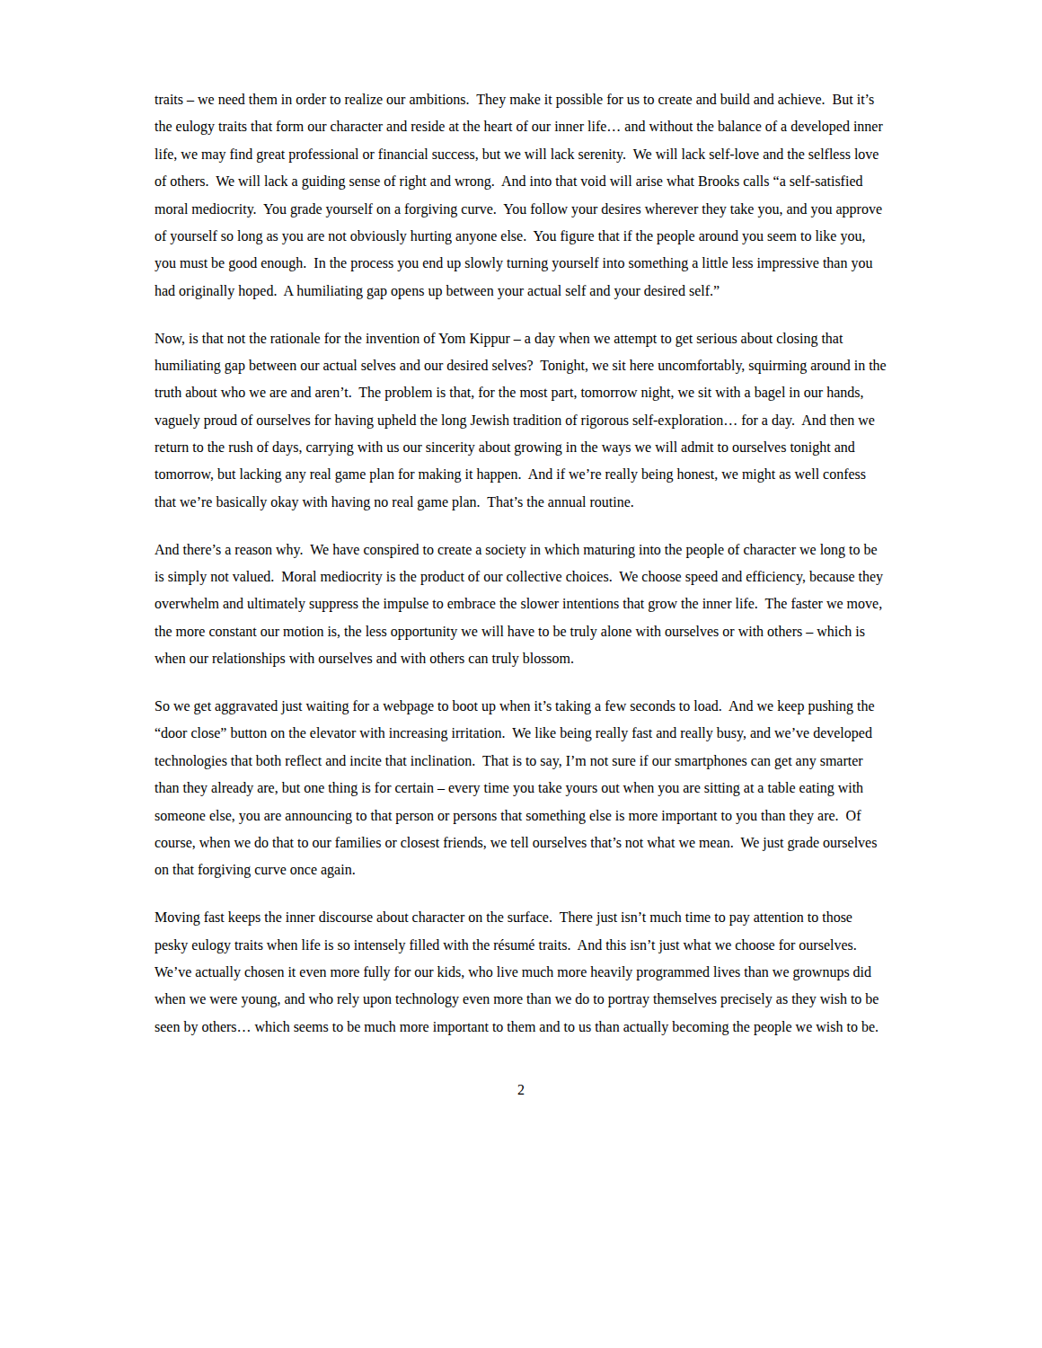traits – we need them in order to realize our ambitions. They make it possible for us to create and build and achieve. But it’s the eulogy traits that form our character and reside at the heart of our inner life… and without the balance of a developed inner life, we may find great professional or financial success, but we will lack serenity. We will lack self-love and the selfless love of others. We will lack a guiding sense of right and wrong. And into that void will arise what Brooks calls “a self-satisfied moral mediocrity. You grade yourself on a forgiving curve. You follow your desires wherever they take you, and you approve of yourself so long as you are not obviously hurting anyone else. You figure that if the people around you seem to like you, you must be good enough. In the process you end up slowly turning yourself into something a little less impressive than you had originally hoped. A humiliating gap opens up between your actual self and your desired self.”
Now, is that not the rationale for the invention of Yom Kippur – a day when we attempt to get serious about closing that humiliating gap between our actual selves and our desired selves? Tonight, we sit here uncomfortably, squirming around in the truth about who we are and aren’t. The problem is that, for the most part, tomorrow night, we sit with a bagel in our hands, vaguely proud of ourselves for having upheld the long Jewish tradition of rigorous self-exploration… for a day. And then we return to the rush of days, carrying with us our sincerity about growing in the ways we will admit to ourselves tonight and tomorrow, but lacking any real game plan for making it happen. And if we’re really being honest, we might as well confess that we’re basically okay with having no real game plan. That’s the annual routine.
And there’s a reason why. We have conspired to create a society in which maturing into the people of character we long to be is simply not valued. Moral mediocrity is the product of our collective choices. We choose speed and efficiency, because they overwhelm and ultimately suppress the impulse to embrace the slower intentions that grow the inner life. The faster we move, the more constant our motion is, the less opportunity we will have to be truly alone with ourselves or with others – which is when our relationships with ourselves and with others can truly blossom.
So we get aggravated just waiting for a webpage to boot up when it’s taking a few seconds to load. And we keep pushing the “door close” button on the elevator with increasing irritation. We like being really fast and really busy, and we’ve developed technologies that both reflect and incite that inclination. That is to say, I’m not sure if our smartphones can get any smarter than they already are, but one thing is for certain – every time you take yours out when you are sitting at a table eating with someone else, you are announcing to that person or persons that something else is more important to you than they are. Of course, when we do that to our families or closest friends, we tell ourselves that’s not what we mean. We just grade ourselves on that forgiving curve once again.
Moving fast keeps the inner discourse about character on the surface. There just isn’t much time to pay attention to those pesky eulogy traits when life is so intensely filled with the résumé traits. And this isn’t just what we choose for ourselves. We’ve actually chosen it even more fully for our kids, who live much more heavily programmed lives than we grownups did when we were young, and who rely upon technology even more than we do to portray themselves precisely as they wish to be seen by others… which seems to be much more important to them and to us than actually becoming the people we wish to be.
2